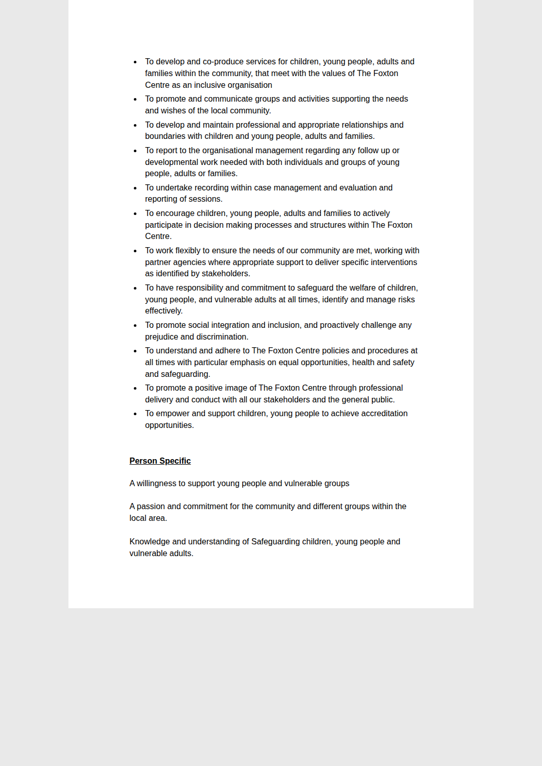To develop and co-produce services for children, young people, adults and families within the community, that meet with the values of The Foxton Centre as an inclusive organisation
To promote and communicate groups and activities supporting the needs and wishes of the local community.
To develop and maintain professional and appropriate relationships and boundaries with children and young people, adults and families.
To report to the organisational management regarding any follow up or developmental work needed with both individuals and groups of young people, adults or families.
To undertake recording within case management and evaluation and reporting of sessions.
To encourage children, young people, adults and families to actively participate in decision making processes and structures within The Foxton Centre.
To work flexibly to ensure the needs of our community are met, working with partner agencies where appropriate support to deliver specific interventions as identified by stakeholders.
To have responsibility and commitment to safeguard the welfare of children, young people, and vulnerable adults at all times, identify and manage risks effectively.
To promote social integration and inclusion, and proactively challenge any prejudice and discrimination.
To understand and adhere to The Foxton Centre policies and procedures at all times with particular emphasis on equal opportunities, health and safety and safeguarding.
To promote a positive image of The Foxton Centre through professional delivery and conduct with all our stakeholders and the general public.
To empower and support children, young people to achieve accreditation opportunities.
Person Specific
A willingness to support young people and vulnerable groups
A passion and commitment for the community and different groups within the local area.
Knowledge and understanding of Safeguarding children, young people and vulnerable adults.